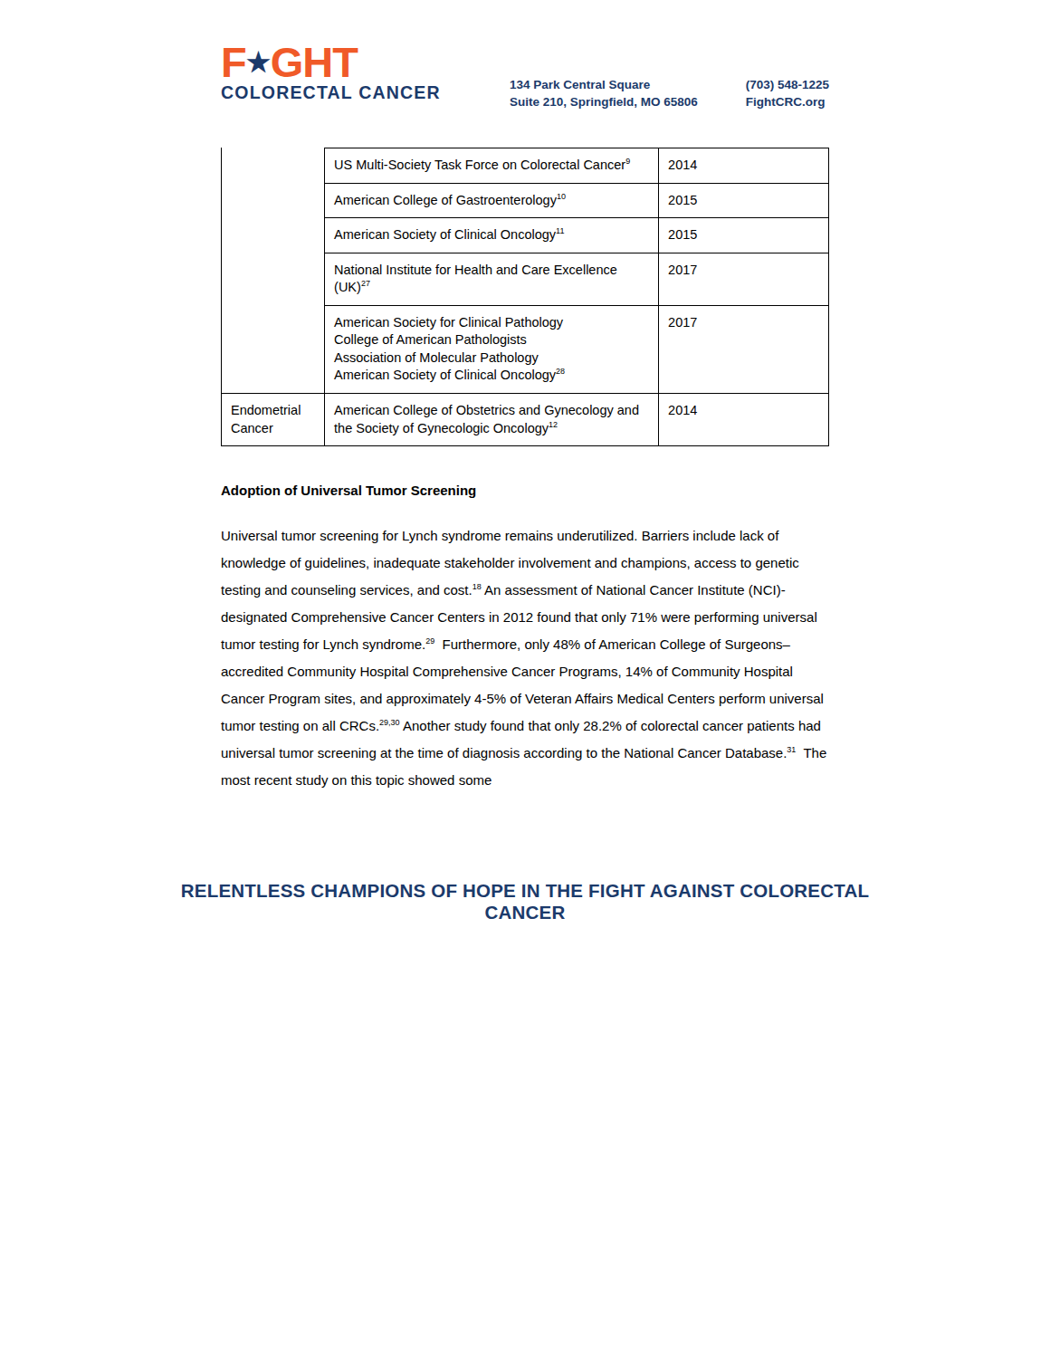F★GHT COLORECTAL CANCER
134 Park Central Square
Suite 210, Springfield, MO 65806
(703) 548-1225
FightCRC.org
| | US Multi-Society Task Force on Colorectal Cancer 9 | 2014 |
| American College of Gastroenterology 10 | 2015 |
| American Society of Clinical Oncology 11 | 2015 |
| National Institute for Health and Care Excellence (UK) 27 | 2017 |
| American Society for Clinical Pathology College of American Pathologists Association of Molecular Pathology American Society of Clinical Oncology 28 | 2017 |
| Endometrial Cancer | American College of Obstetrics and Gynecology and the Society of Gynecologic Oncology 12 | 2014 |
Adoption of Universal Tumor Screening
Universal tumor screening for Lynch syndrome remains underutilized. Barriers include lack of knowledge of guidelines, inadequate stakeholder involvement and champions, access to genetic testing and counseling services, and cost.18 An assessment of National Cancer Institute (NCI)-designated Comprehensive Cancer Centers in 2012 found that only 71% were performing universal tumor testing for Lynch syndrome.29 Furthermore, only 48% of American College of Surgeons–accredited Community Hospital Comprehensive Cancer Programs, 14% of Community Hospital Cancer Program sites, and approximately 4-5% of Veteran Affairs Medical Centers perform universal tumor testing on all CRCs.29,30 Another study found that only 28.2% of colorectal cancer patients had universal tumor screening at the time of diagnosis according to the National Cancer Database.31 The most recent study on this topic showed some
RELENTLESS CHAMPIONS OF HOPE IN THE FIGHT AGAINST COLORECTAL CANCER